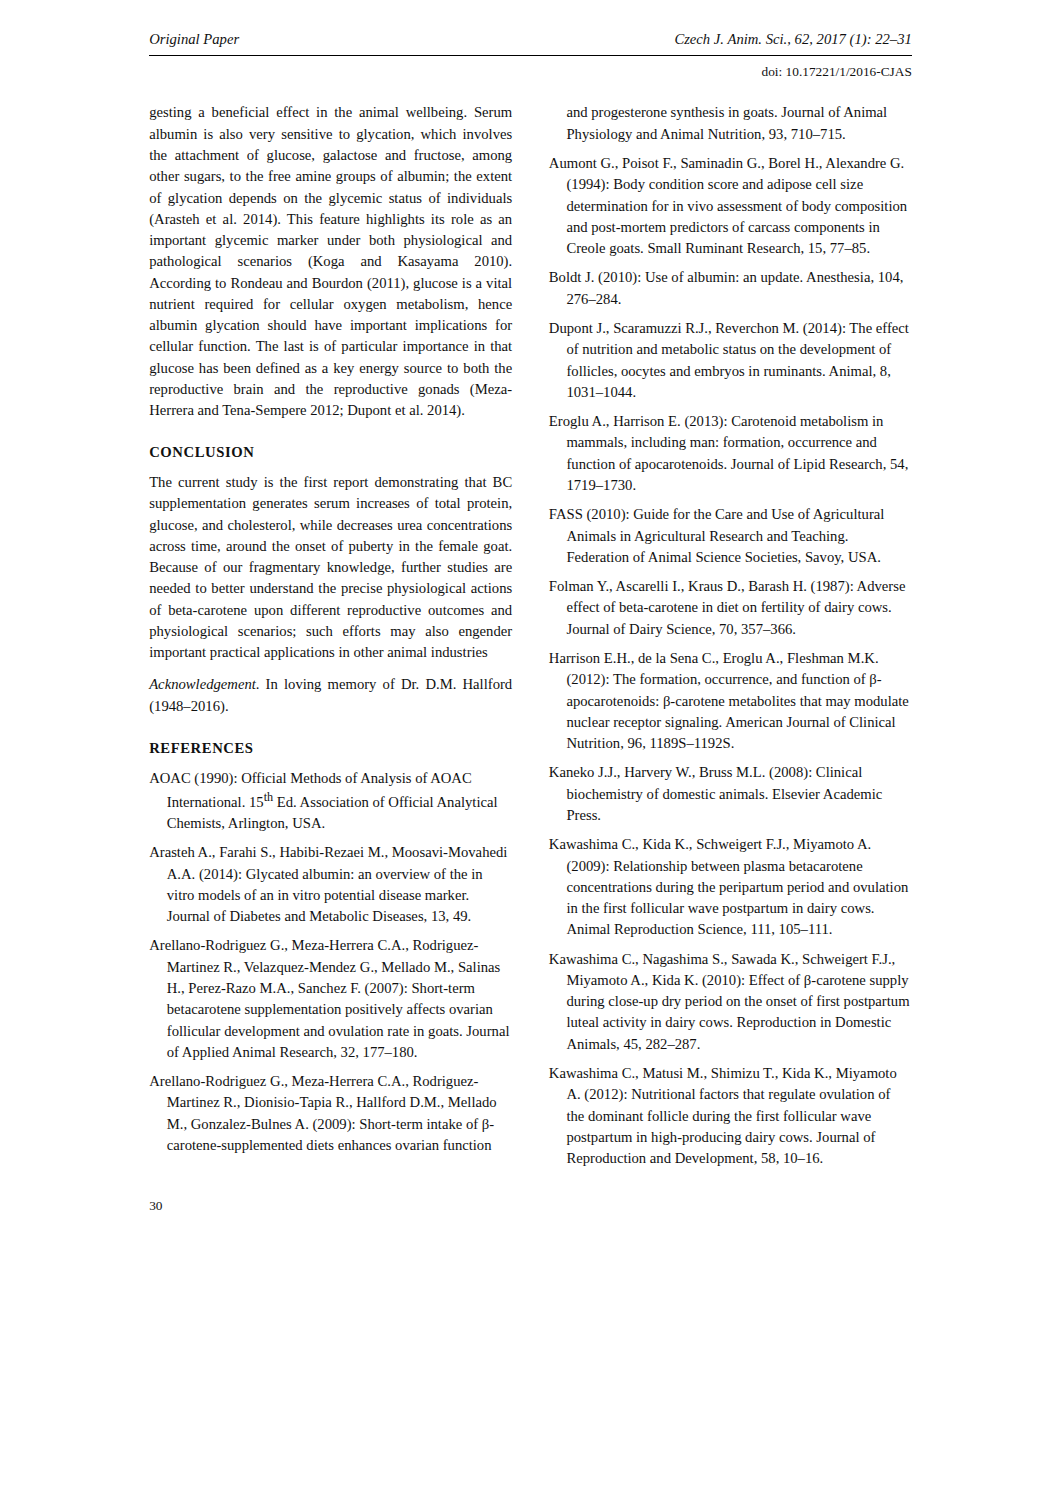Original Paper
Czech J. Anim. Sci., 62, 2017 (1): 22–31
doi: 10.17221/1/2016-CJAS
gesting a beneficial effect in the animal wellbeing. Serum albumin is also very sensitive to glycation, which involves the attachment of glucose, galactose and fructose, among other sugars, to the free amine groups of albumin; the extent of glycation depends on the glycemic status of individuals (Arasteh et al. 2014). This feature highlights its role as an important glycemic marker under both physiological and pathological scenarios (Koga and Kasayama 2010). According to Rondeau and Bourdon (2011), glucose is a vital nutrient required for cellular oxygen metabolism, hence albumin glycation should have important implications for cellular function. The last is of particular importance in that glucose has been defined as a key energy source to both the reproductive brain and the reproductive gonads (Meza-Herrera and Tena-Sempere 2012; Dupont et al. 2014).
CONCLUSION
The current study is the first report demonstrating that BC supplementation generates serum increases of total protein, glucose, and cholesterol, while decreases urea concentrations across time, around the onset of puberty in the female goat. Because of our fragmentary knowledge, further studies are needed to better understand the precise physiological actions of beta-carotene upon different reproductive outcomes and physiological scenarios; such efforts may also engender important practical applications in other animal industries
Acknowledgement. In loving memory of Dr. D.M. Hallford (1948–2016).
REFERENCES
AOAC (1990): Official Methods of Analysis of AOAC International. 15th Ed. Association of Official Analytical Chemists, Arlington, USA.
Arasteh A., Farahi S., Habibi-Rezaei M., Moosavi-Movahedi A.A. (2014): Glycated albumin: an overview of the in vitro models of an in vitro potential disease marker. Journal of Diabetes and Metabolic Diseases, 13, 49.
Arellano-Rodriguez G., Meza-Herrera C.A., Rodriguez-Martinez R., Velazquez-Mendez G., Mellado M., Salinas H., Perez-Razo M.A., Sanchez F. (2007): Short-term betacarotene supplementation positively affects ovarian follicular development and ovulation rate in goats. Journal of Applied Animal Research, 32, 177–180.
Arellano-Rodriguez G., Meza-Herrera C.A., Rodriguez-Martinez R., Dionisio-Tapia R., Hallford D.M., Mellado M., Gonzalez-Bulnes A. (2009): Short-term intake of β-carotene-supplemented diets enhances ovarian function and progesterone synthesis in goats. Journal of Animal Physiology and Animal Nutrition, 93, 710–715.
Aumont G., Poisot F., Saminadin G., Borel H., Alexandre G. (1994): Body condition score and adipose cell size determination for in vivo assessment of body composition and post-mortem predictors of carcass components in Creole goats. Small Ruminant Research, 15, 77–85.
Boldt J. (2010): Use of albumin: an update. Anesthesia, 104, 276–284.
Dupont J., Scaramuzzi R.J., Reverchon M. (2014): The effect of nutrition and metabolic status on the development of follicles, oocytes and embryos in ruminants. Animal, 8, 1031–1044.
Eroglu A., Harrison E. (2013): Carotenoid metabolism in mammals, including man: formation, occurrence and function of apocarotenoids. Journal of Lipid Research, 54, 1719–1730.
FASS (2010): Guide for the Care and Use of Agricultural Animals in Agricultural Research and Teaching. Federation of Animal Science Societies, Savoy, USA.
Folman Y., Ascarelli I., Kraus D., Barash H. (1987): Adverse effect of beta-carotene in diet on fertility of dairy cows. Journal of Dairy Science, 70, 357–366.
Harrison E.H., de la Sena C., Eroglu A., Fleshman M.K. (2012): The formation, occurrence, and function of β-apocarotenoids: β-carotene metabolites that may modulate nuclear receptor signaling. American Journal of Clinical Nutrition, 96, 1189S–1192S.
Kaneko J.J., Harvery W., Bruss M.L. (2008): Clinical biochemistry of domestic animals. Elsevier Academic Press.
Kawashima C., Kida K., Schweigert F.J., Miyamoto A. (2009): Relationship between plasma betacarotene concentrations during the peripartum period and ovulation in the first follicular wave postpartum in dairy cows. Animal Reproduction Science, 111, 105–111.
Kawashima C., Nagashima S., Sawada K., Schweigert F.J., Miyamoto A., Kida K. (2010): Effect of β-carotene supply during close-up dry period on the onset of first postpartum luteal activity in dairy cows. Reproduction in Domestic Animals, 45, 282–287.
Kawashima C., Matusi M., Shimizu T., Kida K., Miyamoto A. (2012): Nutritional factors that regulate ovulation of the dominant follicle during the first follicular wave postpartum in high-producing dairy cows. Journal of Reproduction and Development, 58, 10–16.
30